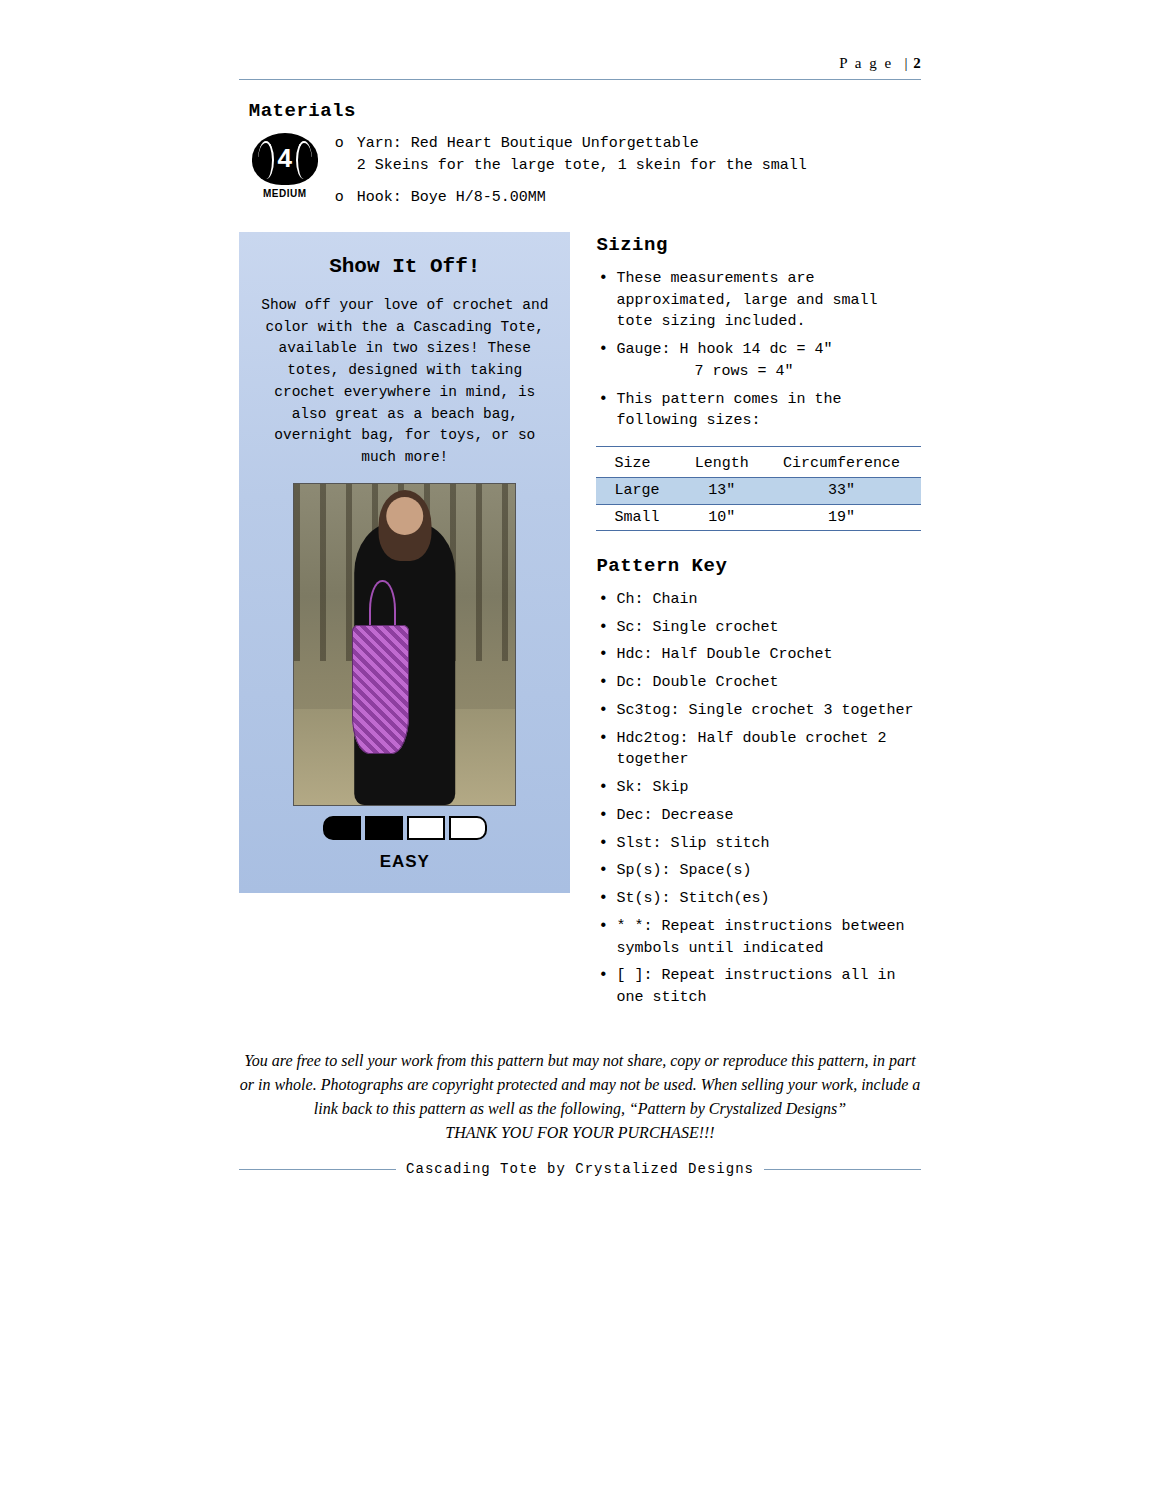P a g e | 2
Materials
4
MEDIUM
Yarn: Red Heart Boutique Unforgettable
2 Skeins for the large tote, 1 skein for the small
Hook: Boye H/8-5.00MM
Show It Off!
Show off your love of crochet and color with the a Cascading Tote, available in two sizes! These totes, designed with taking crochet everywhere in mind, is also great as a beach bag, overnight bag, for toys, or so much more!
EASY
Sizing
These measurements are approximated, large and small tote sizing included.
Gauge: H hook 14 dc = 4" 7 rows = 4"
This pattern comes in the following sizes:
| Size | Length | Circumference |
| --- | --- | --- |
| Large | 13" | 33" |
| Small | 10" | 19" |
Pattern Key
Ch: Chain
Sc: Single crochet
Hdc: Half Double Crochet
Dc: Double Crochet
Sc3tog: Single crochet 3 together
Hdc2tog: Half double crochet 2 together
Sk: Skip
Dec: Decrease
Slst: Slip stitch
Sp(s): Space(s)
St(s): Stitch(es)
* *: Repeat instructions between symbols until indicated
[ ]: Repeat instructions all in one stitch
You are free to sell your work from this pattern but may not share, copy or reproduce this pattern, in part or in whole. Photographs are copyright protected and may not be used. When selling your work, include a link back to this pattern as well as the following, “Pattern by Crystalized Designs”
THANK YOU FOR YOUR PURCHASE!!!
Cascading Tote by Crystalized Designs